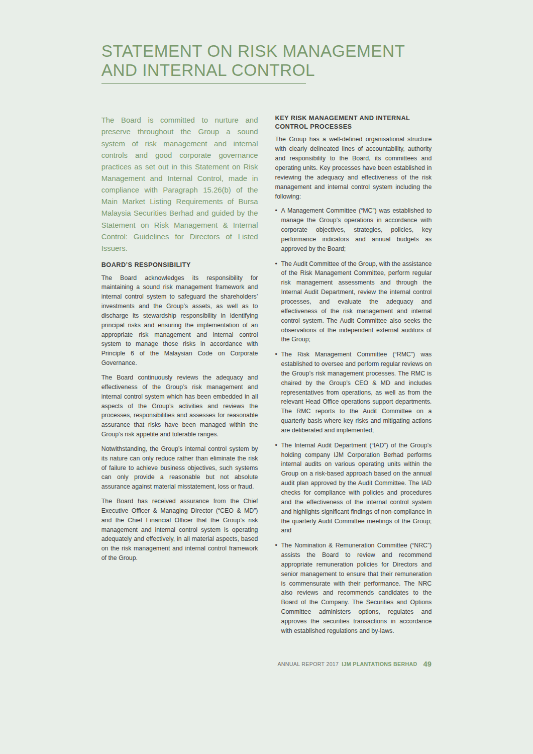Statement on Risk Management
and Internal Control
The Board is committed to nurture and preserve throughout the Group a sound system of risk management and internal controls and good corporate governance practices as set out in this Statement on Risk Management and Internal Control, made in compliance with Paragraph 15.26(b) of the Main Market Listing Requirements of Bursa Malaysia Securities Berhad and guided by the Statement on Risk Management & Internal Control: Guidelines for Directors of Listed Issuers.
Board’s Responsibility
The Board acknowledges its responsibility for maintaining a sound risk management framework and internal control system to safeguard the shareholders’ investments and the Group’s assets, as well as to discharge its stewardship responsibility in identifying principal risks and ensuring the implementation of an appropriate risk management and internal control system to manage those risks in accordance with Principle 6 of the Malaysian Code on Corporate Governance.
The Board continuously reviews the adequacy and effectiveness of the Group’s risk management and internal control system which has been embedded in all aspects of the Group’s activities and reviews the processes, responsibilities and assesses for reasonable assurance that risks have been managed within the Group’s risk appetite and tolerable ranges.
Notwithstanding, the Group’s internal control system by its nature can only reduce rather than eliminate the risk of failure to achieve business objectives, such systems can only provide a reasonable but not absolute assurance against material misstatement, loss or fraud.
The Board has received assurance from the Chief Executive Officer & Managing Director (“CEO & MD”) and the Chief Financial Officer that the Group’s risk management and internal control system is operating adequately and effectively, in all material aspects, based on the risk management and internal control framework of the Group.
Key Risk Management and Internal Control Processes
The Group has a well-defined organisational structure with clearly delineated lines of accountability, authority and responsibility to the Board, its committees and operating units. Key processes have been established in reviewing the adequacy and effectiveness of the risk management and internal control system including the following:
A Management Committee (“MC”) was established to manage the Group’s operations in accordance with corporate objectives, strategies, policies, key performance indicators and annual budgets as approved by the Board;
The Audit Committee of the Group, with the assistance of the Risk Management Committee, perform regular risk management assessments and through the Internal Audit Department, review the internal control processes, and evaluate the adequacy and effectiveness of the risk management and internal control system. The Audit Committee also seeks the observations of the independent external auditors of the Group;
The Risk Management Committee (“RMC”) was established to oversee and perform regular reviews on the Group’s risk management processes. The RMC is chaired by the Group’s CEO & MD and includes representatives from operations, as well as from the relevant Head Office operations support departments. The RMC reports to the Audit Committee on a quarterly basis where key risks and mitigating actions are deliberated and implemented;
The Internal Audit Department (“IAD”) of the Group’s holding company IJM Corporation Berhad performs internal audits on various operating units within the Group on a risk-based approach based on the annual audit plan approved by the Audit Committee. The IAD checks for compliance with policies and procedures and the effectiveness of the internal control system and highlights significant findings of non-compliance in the quarterly Audit Committee meetings of the Group; and
The Nomination & Remuneration Committee (“NRC”) assists the Board to review and recommend appropriate remuneration policies for Directors and senior management to ensure that their remuneration is commensurate with their performance. The NRC also reviews and recommends candidates to the Board of the Company. The Securities and Options Committee administers options, regulates and approves the securities transactions in accordance with established regulations and by-laws.
ANNUAL REPORT 2017 IJM PLANTATIONS BERHAD 49